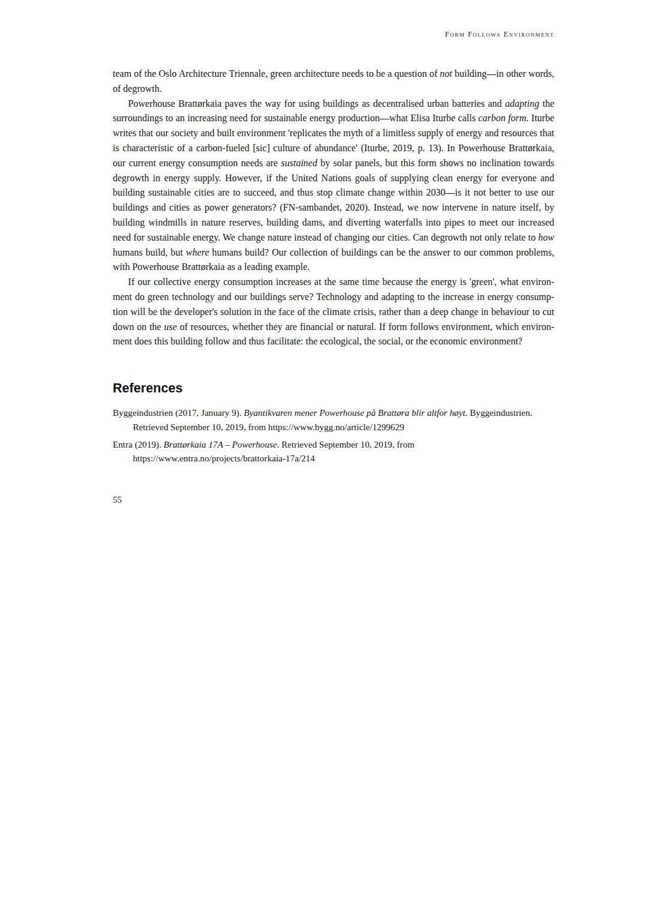Form Follows Environment
team of the Oslo Architecture Triennale, green architecture needs to be a question of not building—in other words, of degrowth.
Powerhouse Brattørkaia paves the way for using buildings as decentralised urban batteries and adapting the surroundings to an increasing need for sustainable energy production—what Elisa Iturbe calls carbon form. Iturbe writes that our society and built environment 'replicates the myth of a limitless supply of energy and resources that is characteristic of a carbon-fueled [sic] culture of abundance' (Iturbe, 2019, p. 13). In Powerhouse Brattørkaia, our current energy consumption needs are sustained by solar panels, but this form shows no inclination towards degrowth in energy supply. However, if the United Nations goals of supplying clean energy for everyone and building sustainable cities are to succeed, and thus stop climate change within 2030—is it not better to use our buildings and cities as power generators? (FN-sambandet, 2020). Instead, we now intervene in nature itself, by building windmills in nature reserves, building dams, and diverting waterfalls into pipes to meet our increased need for sustainable energy. We change nature instead of changing our cities. Can degrowth not only relate to how humans build, but where humans build? Our collection of buildings can be the answer to our common problems, with Powerhouse Brattørkaia as a leading example.
If our collective energy consumption increases at the same time because the energy is 'green', what environment do green technology and our buildings serve? Technology and adapting to the increase in energy consumption will be the developer's solution in the face of the climate crisis, rather than a deep change in behaviour to cut down on the use of resources, whether they are financial or natural. If form follows environment, which environment does this building follow and thus facilitate: the ecological, the social, or the economic environment?
References
Byggeindustrien (2017, January 9). Byantikvaren mener Powerhouse på Brattøra blir altfor høyt. Byggeindustrien. Retrieved September 10, 2019, from https://www.bygg.no/article/1299629
Entra (2019). Brattørkaia 17A – Powerhouse. Retrieved September 10, 2019, from https://www.entra.no/projects/brattorkaia-17a/214
55